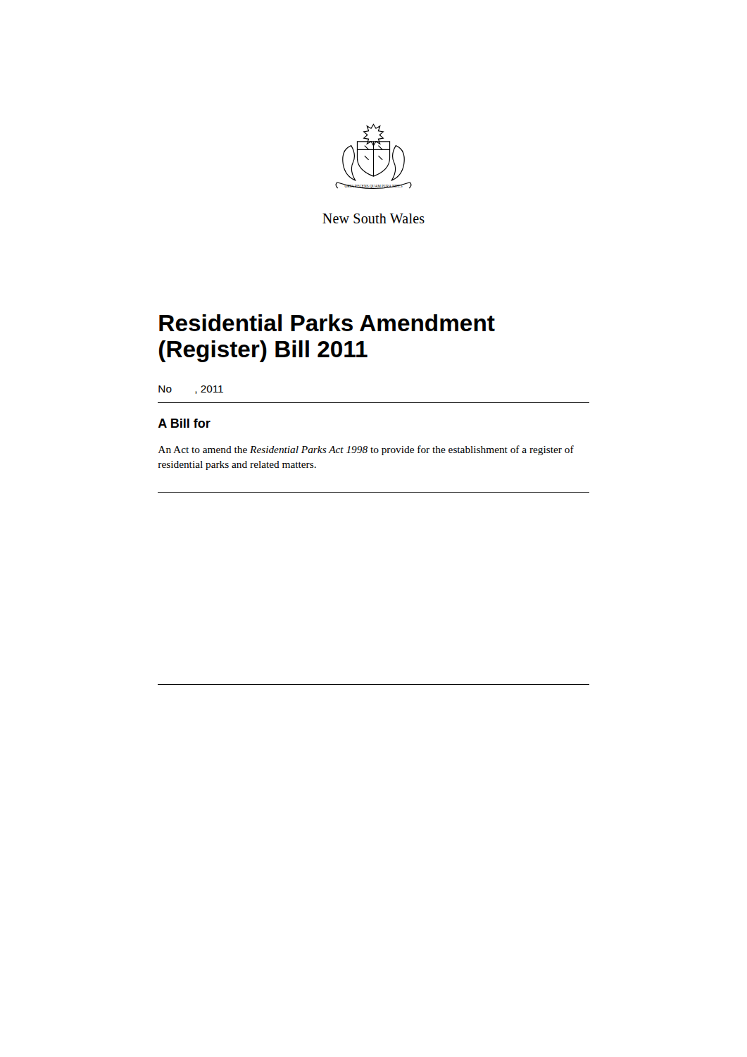New South Wales
Residential Parks Amendment (Register) Bill 2011
No, 2011
A Bill for
An Act to amend the Residential Parks Act 1998 to provide for the establishment of a register of residential parks and related matters.